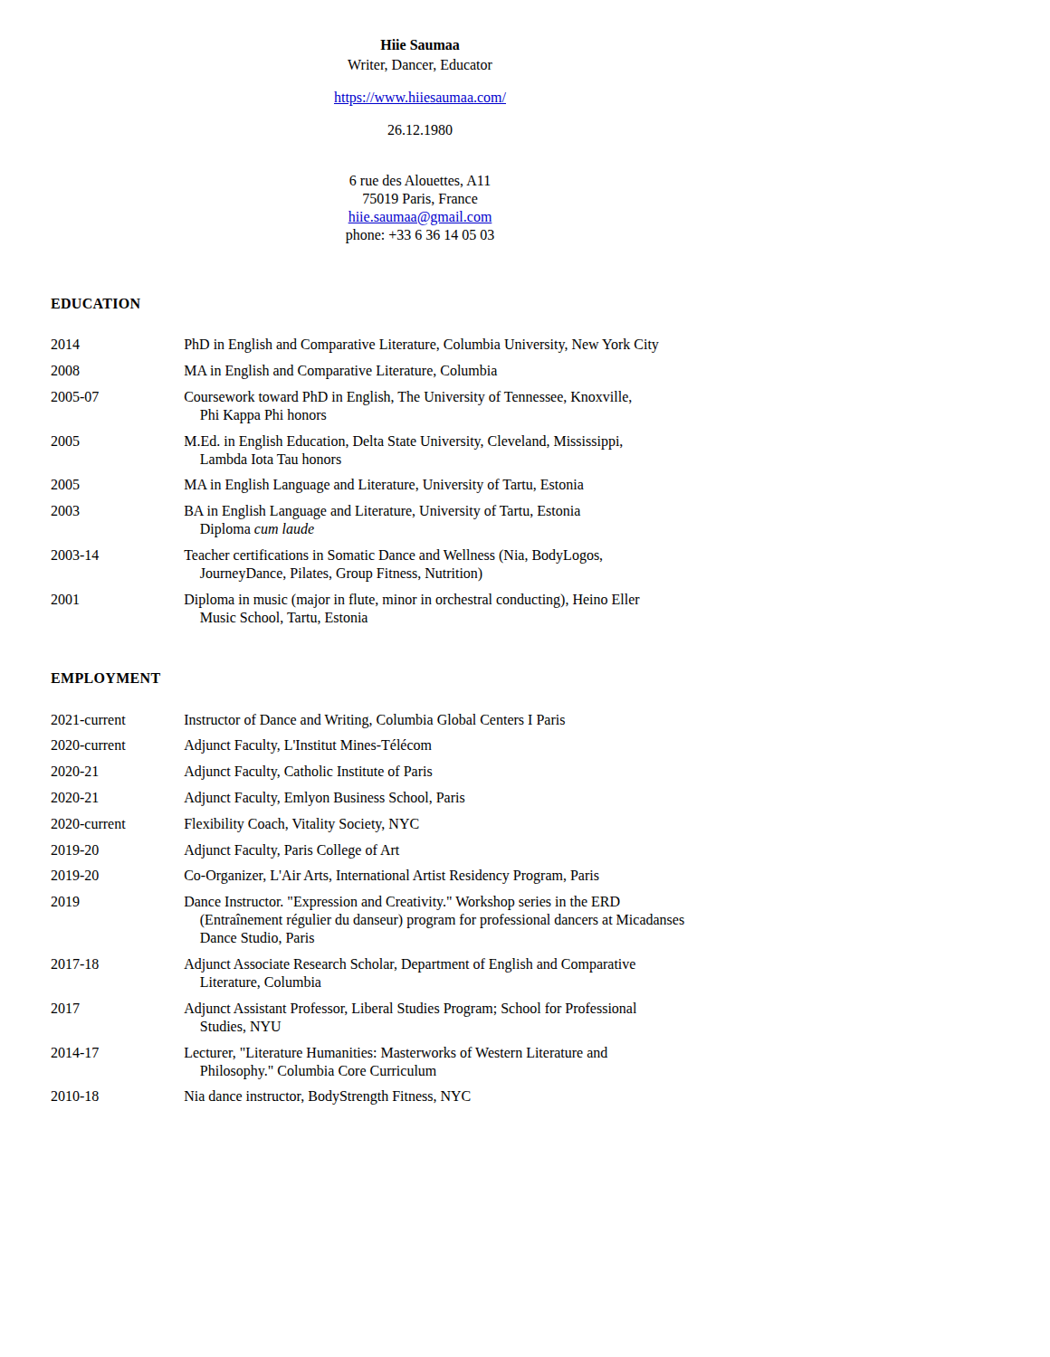Hiie Saumaa
Writer, Dancer, Educator
https://www.hiiesaumaa.com/
26.12.1980
6 rue des Alouettes, A11
75019 Paris, France
hiie.saumaa@gmail.com
phone: +33 6 36 14 05 03
EDUCATION
| 2014 | PhD in English and Comparative Literature, Columbia University, New York City |
| 2008 | MA in English and Comparative Literature, Columbia |
| 2005-07 | Coursework toward PhD in English, The University of Tennessee, Knoxville, Phi Kappa Phi honors |
| 2005 | M.Ed. in English Education, Delta State University, Cleveland, Mississippi, Lambda Iota Tau honors |
| 2005 | MA in English Language and Literature, University of Tartu, Estonia |
| 2003 | BA in English Language and Literature, University of Tartu, Estonia Diploma cum laude |
| 2003-14 | Teacher certifications in Somatic Dance and Wellness (Nia, BodyLogos, JourneyDance, Pilates, Group Fitness, Nutrition) |
| 2001 | Diploma in music (major in flute, minor in orchestral conducting), Heino Eller Music School, Tartu, Estonia |
EMPLOYMENT
| 2021-current | Instructor of Dance and Writing, Columbia Global Centers I Paris |
| 2020-current | Adjunct Faculty, L'Institut Mines-Télécom |
| 2020-21 | Adjunct Faculty, Catholic Institute of Paris |
| 2020-21 | Adjunct Faculty, Emlyon Business School, Paris |
| 2020-current | Flexibility Coach, Vitality Society, NYC |
| 2019-20 | Adjunct Faculty, Paris College of Art |
| 2019-20 | Co-Organizer, L'Air Arts, International Artist Residency Program, Paris |
| 2019 | Dance Instructor. "Expression and Creativity." Workshop series in the ERD (Entraînement régulier du danseur) program for professional dancers at Micadanses Dance Studio, Paris |
| 2017-18 | Adjunct Associate Research Scholar, Department of English and Comparative Literature, Columbia |
| 2017 | Adjunct Assistant Professor, Liberal Studies Program; School for Professional Studies, NYU |
| 2014-17 | Lecturer, "Literature Humanities: Masterworks of Western Literature and Philosophy." Columbia Core Curriculum |
| 2010-18 | Nia dance instructor, BodyStrength Fitness, NYC |